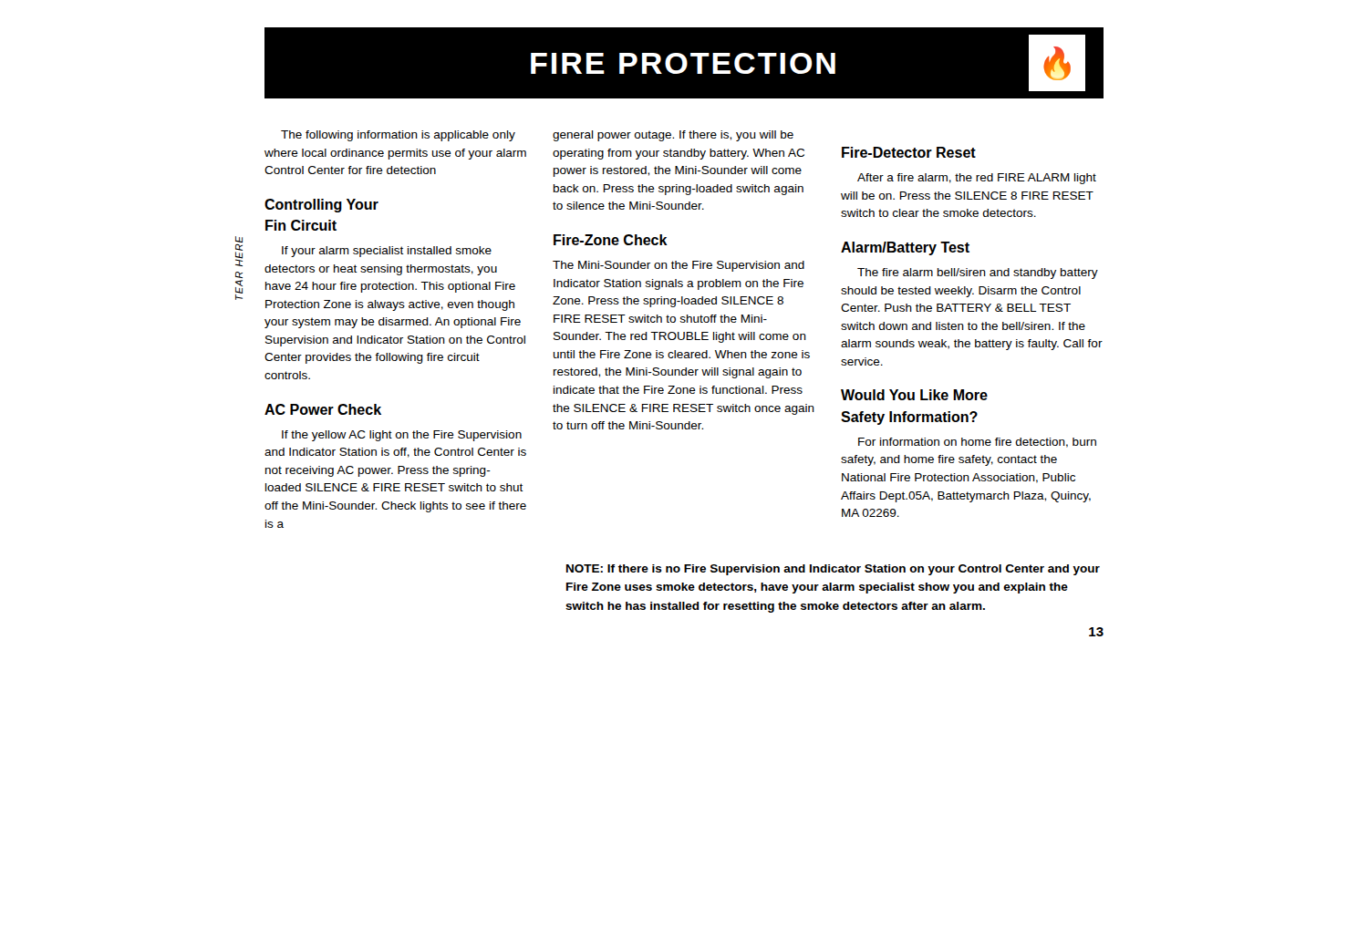FIRE PROTECTION
🔥
TEAR HERE
The following information is applicable only where local ordinance permits use of your alarm Control Center for fire detection
Controlling Your
Fin Circuit
If your alarm specialist installed smoke detectors or heat sensing thermostats, you have 24 hour fire protection. This optional Fire Protection Zone is always active, even though your system may be disarmed. An optional Fire Supervision and Indicator Station on the Control Center provides the following fire circuit controls.
AC Power Check
If the yellow AC light on the Fire Supervision and Indicator Station is off, the Control Center is not receiving AC power. Press the spring-loaded SILENCE & FIRE RESET switch to shut off the Mini-Sounder. Check lights to see if there is a
general power outage. If there is, you will be operating from your standby battery. When AC power is restored, the Mini-Sounder will come back on. Press the spring-loaded switch again to silence the Mini-Sounder.
Fire-Zone Check
The Mini-Sounder on the Fire Supervision and Indicator Station signals a problem on the Fire Zone. Press the spring-loaded SILENCE 8 FIRE RESET switch to shutoff the Mini-Sounder. The red TROUBLE light will come on until the Fire Zone is cleared. When the zone is restored, the Mini-Sounder will signal again to indicate that the Fire Zone is functional. Press the SILENCE & FIRE RESET switch once again to turn off the Mini-Sounder.
Fire-Detector Reset
After a fire alarm, the red FIRE ALARM light will be on. Press the SILENCE 8 FIRE RESET switch to clear the smoke detectors.
Alarm/Battery Test
The fire alarm bell/siren and standby battery should be tested weekly. Disarm the Control Center. Push the BATTERY & BELL TEST switch down and listen to the bell/siren. If the alarm sounds weak, the battery is faulty. Call for service.
Would You Like More
Safety Information?
For information on home fire detection, burn safety, and home fire safety, contact the National Fire Protection Association, Public Affairs Dept.05A, Battetymarch Plaza, Quincy, MA 02269.
NOTE: If there is no Fire Supervision and Indicator Station on your Control Center and your Fire Zone uses smoke detectors, have your alarm specialist show you and explain the switch he has installed for resetting the smoke detectors after an alarm.
13